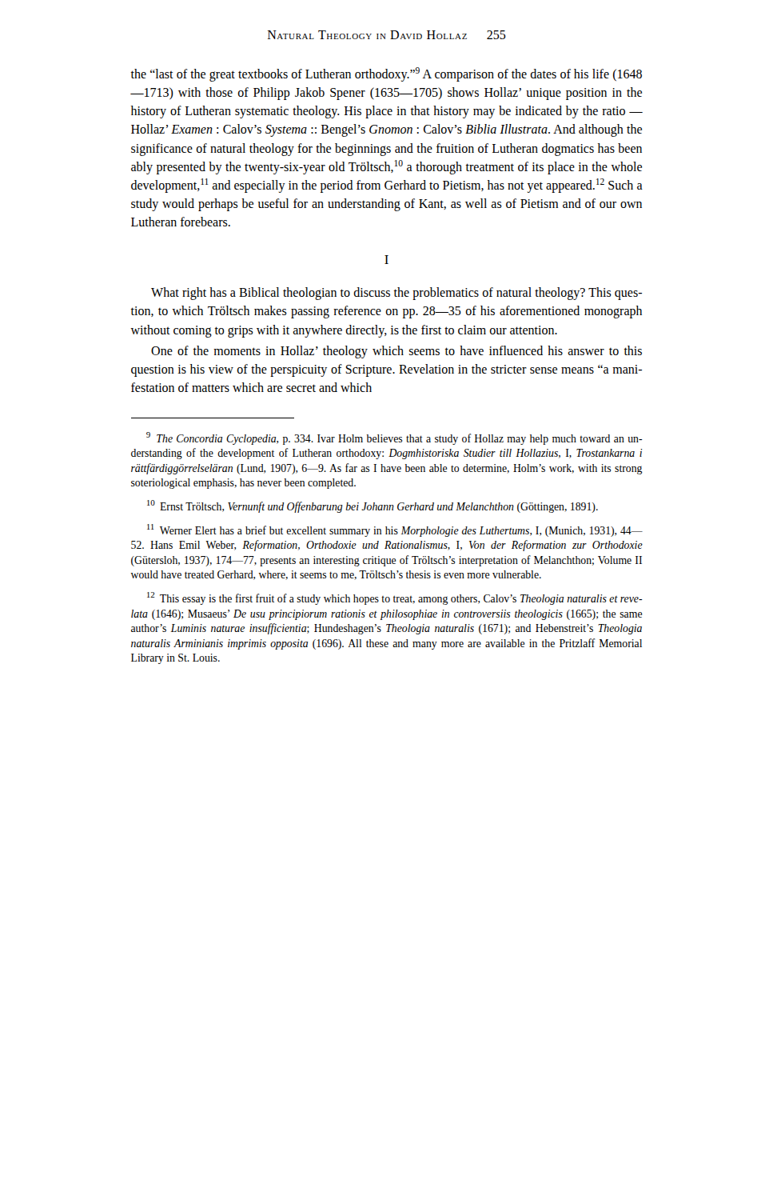Natural Theology in David Hollaz 255
the “last of the great textbooks of Lutheran orthodoxy.”9 A comparison of the dates of his life (1648—1713) with those of Philipp Jakob Spener (1635—1705) shows Hollaz’ unique position in the history of Lutheran systematic theology. His place in that history may be indicated by the ratio — Hollaz’ Examen : Calov’s Systema :: Bengel’s Gnomon : Calov’s Biblia Illustrata. And although the significance of natural theology for the beginnings and the fruition of Lutheran dogmatics has been ably presented by the twenty-six-year old Tröltsch,10 a thorough treatment of its place in the whole development,11 and especially in the period from Gerhard to Pietism, has not yet appeared.12 Such a study would perhaps be useful for an understanding of Kant, as well as of Pietism and of our own Lutheran forebears.
I
What right has a Biblical theologian to discuss the problematics of natural theology? This question, to which Tröltsch makes passing reference on pp. 28—35 of his aforementioned monograph without coming to grips with it anywhere directly, is the first to claim our attention.
One of the moments in Hollaz’ theology which seems to have influenced his answer to this question is his view of the perspicuity of Scripture. Revelation in the stricter sense means “a manifestation of matters which are secret and which
9 The Concordia Cyclopedia, p. 334. Ivar Holm believes that a study of Hollaz may help much toward an understanding of the development of Lutheran orthodoxy: Dogmhistoriska Studier till Hollazius, I, Trostankarna i rättfärdiggörrelseläran (Lund, 1907), 6—9. As far as I have been able to determine, Holm’s work, with its strong soteriological emphasis, has never been completed.
10 Ernst Tröltsch, Vernunft und Offenbarung bei Johann Gerhard und Melanchthon (Göttingen, 1891).
11 Werner Elert has a brief but excellent summary in his Morphologie des Luthertums, I, (Munich, 1931), 44—52. Hans Emil Weber, Reformation, Orthodoxie und Rationalismus, I, Von der Reformation zur Orthodoxie (Gütersloh, 1937), 174—77, presents an interesting critique of Tröltsch’s interpretation of Melanchthon; Volume II would have treated Gerhard, where, it seems to me, Tröltsch’s thesis is even more vulnerable.
12 This essay is the first fruit of a study which hopes to treat, among others, Calov’s Theologia naturalis et revelata (1646); Musaeus’ De usu principiorum rationis et philosophiae in controversiis theologicis (1665); the same author’s Luminis naturae insufficientia; Hundeshagen’s Theologia naturalis (1671); and Hebenstreit’s Theologia naturalis Arminianis imprimis opposita (1696). All these and many more are available in the Pritzlaff Memorial Library in St. Louis.